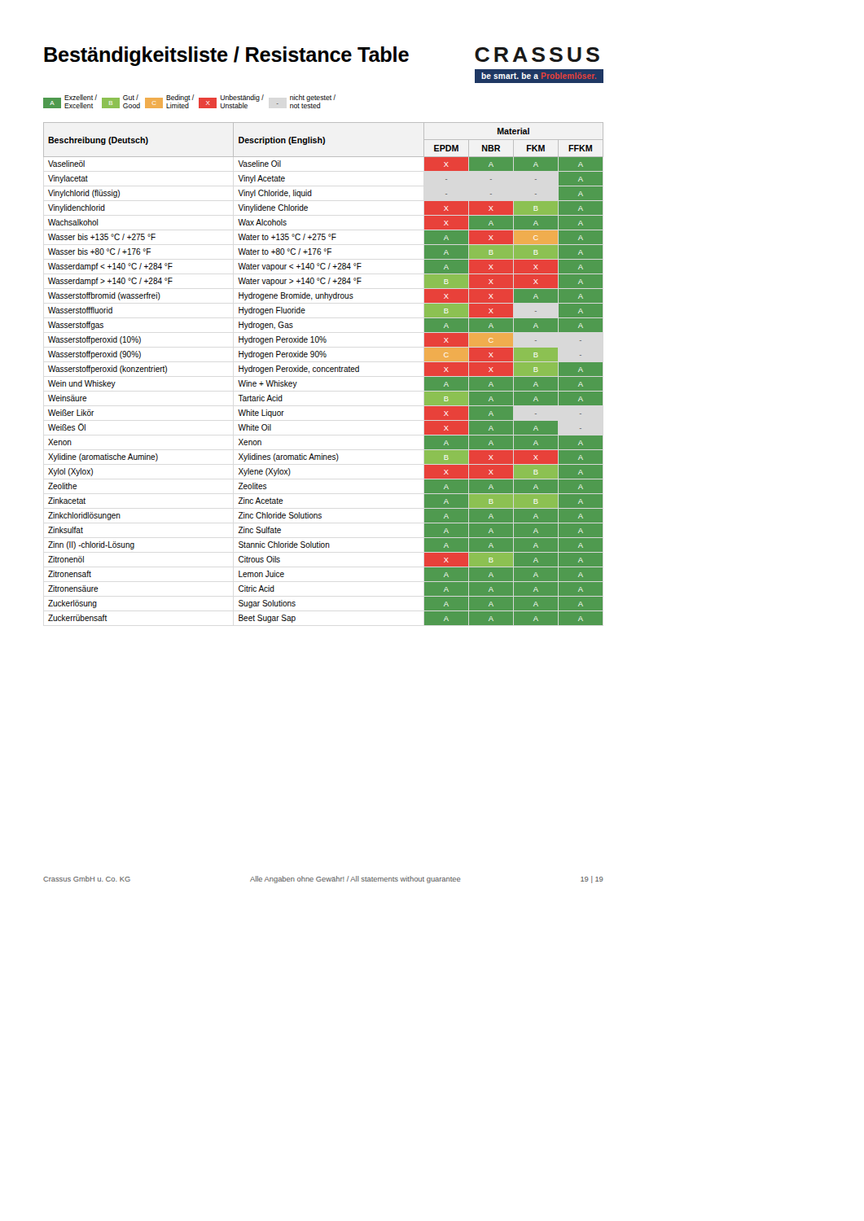Beständigkeitsliste / Resistance Table
CRASSUS
be smart. be a Problemlöser.
AExzellent /
Excellent
BGut /
Good
CBedingt /
Limited
XUnbeständig /
Unstable
-nicht getestet /
not tested
| Beschreibung (Deutsch) | Description (English) | Material |
| --- | --- | --- |
| EPDM | NBR | FKM | FFKM |
| Vaselineöl | Vaseline Oil | X | A | A | A |
| Vinylacetat | Vinyl Acetate | - | - | - | A |
| Vinylchlorid (flüssig) | Vinyl Chloride, liquid | - | - | - | A |
| Vinylidenchlorid | Vinylidene Chloride | X | X | B | A |
| Wachsalkohol | Wax Alcohols | X | A | A | A |
| Wasser bis +135 °C / +275 °F | Water to +135 °C / +275 °F | A | X | C | A |
| Wasser bis +80 °C / +176 °F | Water to +80 °C / +176 °F | A | B | B | A |
| Wasserdampf < +140 °C / +284 °F | Water vapour < +140 °C / +284 °F | A | X | X | A |
| Wasserdampf > +140 °C / +284 °F | Water vapour > +140 °C / +284 °F | B | X | X | A |
| Wasserstoffbromid (wasserfrei) | Hydrogene Bromide, unhydrous | X | X | A | A |
| Wasserstofffluorid | Hydrogen Fluoride | B | X | - | A |
| Wasserstoffgas | Hydrogen, Gas | A | A | A | A |
| Wasserstoffperoxid (10%) | Hydrogen Peroxide 10% | X | C | - | - |
| Wasserstoffperoxid (90%) | Hydrogen Peroxide 90% | C | X | B | - |
| Wasserstoffperoxid (konzentriert) | Hydrogen Peroxide, concentrated | X | X | B | A |
| Wein und Whiskey | Wine + Whiskey | A | A | A | A |
| Weinsäure | Tartaric Acid | B | A | A | A |
| Weißer Likör | White Liquor | X | A | - | - |
| Weißes Öl | White Oil | X | A | A | - |
| Xenon | Xenon | A | A | A | A |
| Xylidine (aromatische Aumine) | Xylidines (aromatic Amines) | B | X | X | A |
| Xylol (Xylox) | Xylene (Xylox) | X | X | B | A |
| Zeolithe | Zeolites | A | A | A | A |
| Zinkacetat | Zinc Acetate | A | B | B | A |
| Zinkchloridlösungen | Zinc Chloride Solutions | A | A | A | A |
| Zinksulfat | Zinc Sulfate | A | A | A | A |
| Zinn (II) -chlorid-Lösung | Stannic Chloride Solution | A | A | A | A |
| Zitronenöl | Citrous Oils | X | B | A | A |
| Zitronensaft | Lemon Juice | A | A | A | A |
| Zitronensäure | Citric Acid | A | A | A | A |
| Zuckerlösung | Sugar Solutions | A | A | A | A |
| Zuckerrübensaft | Beet Sugar Sap | A | A | A | A |
Crassus GmbH u. Co. KG
Alle Angaben ohne Gewähr! / All statements without guarantee
19 | 19